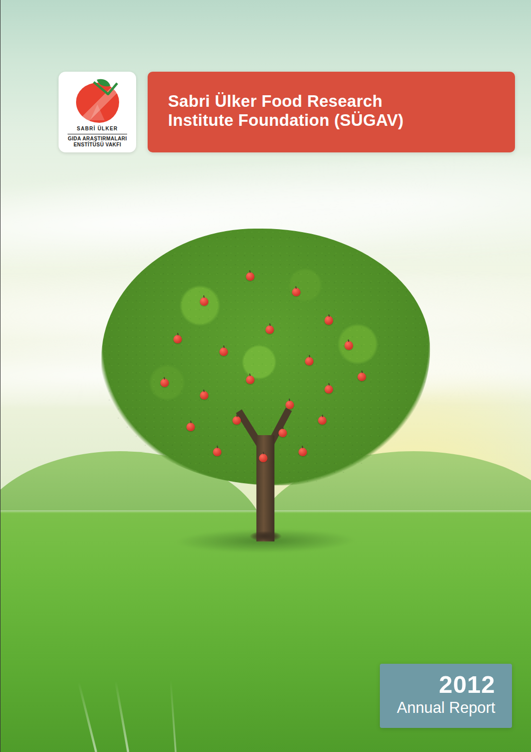SABRİ ÜLKER GIDA ARAŞTIRMALARI
ENSTİTÜSÜ VAKFI
Sabri Ülker Food Research
Institute Foundation (SÜGAV)
2012 Annual Report